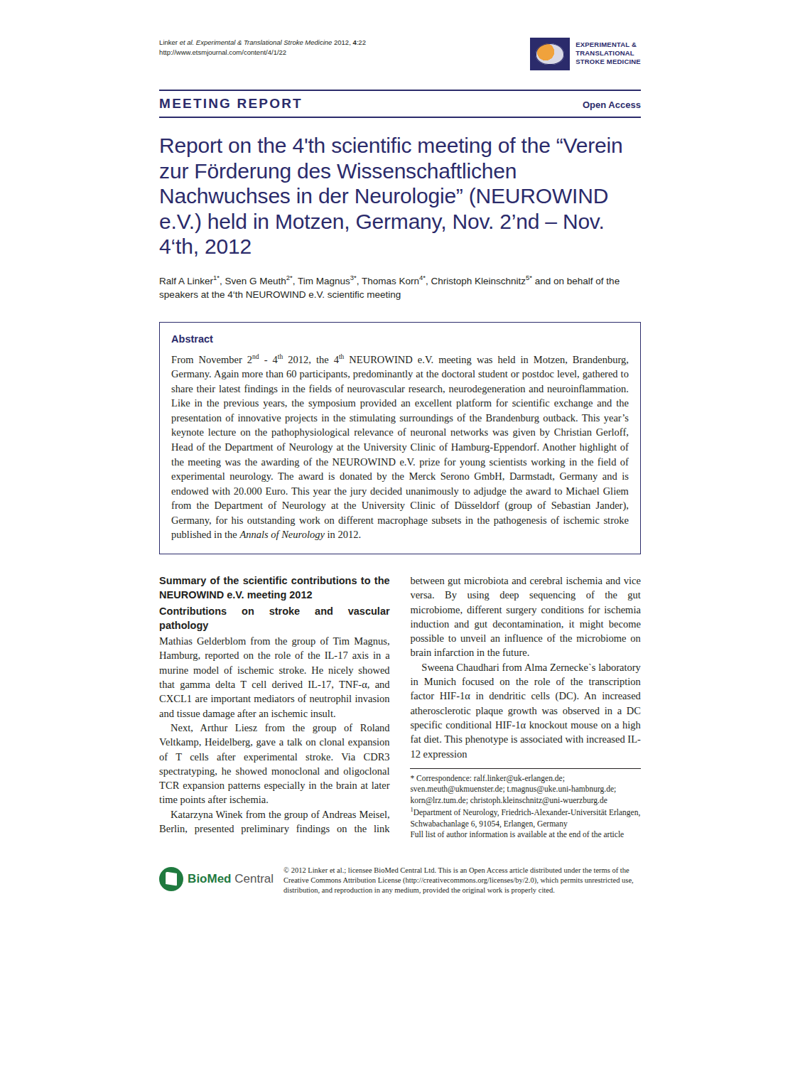Linker et al. Experimental & Translational Stroke Medicine 2012, 4:22
http://www.etsmjournal.com/content/4/1/22
Experimental &
Translational
Stroke Medicine
MEETING REPORT
Open Access
Report on the 4'th scientific meeting of the “Verein zur Förderung des Wissenschaftlichen Nachwuchses in der Neurologie” (NEUROWIND e.V.) held in Motzen, Germany, Nov. 2’nd – Nov. 4‘th, 2012
Ralf A Linker1*, Sven G Meuth2*, Tim Magnus3*, Thomas Korn4*, Christoph Kleinschnitz5* and on behalf of the speakers at the 4‘th NEUROWIND e.V. scientific meeting
Abstract
From November 2nd - 4th 2012, the 4th NEUROWIND e.V. meeting was held in Motzen, Brandenburg, Germany. Again more than 60 participants, predominantly at the doctoral student or postdoc level, gathered to share their latest findings in the fields of neurovascular research, neurodegeneration and neuroinflammation. Like in the previous years, the symposium provided an excellent platform for scientific exchange and the presentation of innovative projects in the stimulating surroundings of the Brandenburg outback. This year’s keynote lecture on the pathophysiological relevance of neuronal networks was given by Christian Gerloff, Head of the Department of Neurology at the University Clinic of Hamburg-Eppendorf. Another highlight of the meeting was the awarding of the NEUROWIND e.V. prize for young scientists working in the field of experimental neurology. The award is donated by the Merck Serono GmbH, Darmstadt, Germany and is endowed with 20.000 Euro. This year the jury decided unanimously to adjudge the award to Michael Gliem from the Department of Neurology at the University Clinic of Düsseldorf (group of Sebastian Jander), Germany, for his outstanding work on different macrophage subsets in the pathogenesis of ischemic stroke published in the Annals of Neurology in 2012.
Summary of the scientific contributions to the NEUROWIND e.V. meeting 2012
Contributions on stroke and vascular pathology
Mathias Gelderblom from the group of Tim Magnus, Hamburg, reported on the role of the IL-17 axis in a murine model of ischemic stroke. He nicely showed that gamma delta T cell derived IL-17, TNF-α, and CXCL1 are important mediators of neutrophil invasion and tissue damage after an ischemic insult.
Next, Arthur Liesz from the group of Roland Veltkamp, Heidelberg, gave a talk on clonal expansion of T cells after experimental stroke. Via CDR3 spectratyping, he showed monoclonal and oligoclonal TCR expansion patterns especially in the brain at later time points after ischemia.
Katarzyna Winek from the group of Andreas Meisel, Berlin, presented preliminary findings on the link between gut microbiota and cerebral ischemia and vice versa. By using deep sequencing of the gut microbiome, different surgery conditions for ischemia induction and gut decontamination, it might become possible to unveil an influence of the microbiome on brain infarction in the future.
Sweena Chaudhari from Alma Zernecke`s laboratory in Munich focused on the role of the transcription factor HIF-1α in dendritic cells (DC). An increased atherosclerotic plaque growth was observed in a DC specific conditional HIF-1α knockout mouse on a high fat diet. This phenotype is associated with increased IL-12 expression
* Correspondence: ralf.linker@uk-erlangen.de; sven.meuth@ukmuenster.de; t.magnus@uke.uni-hambnurg.de; korn@lrz.tum.de; christoph.kleinschnitz@uni-wuerzburg.de
1Department of Neurology, Friedrich-Alexander-Universität Erlangen, Schwabachanlage 6, 91054, Erlangen, Germany
Full list of author information is available at the end of the article
BioMed Central
© 2012 Linker et al.; licensee BioMed Central Ltd. This is an Open Access article distributed under the terms of the Creative Commons Attribution License (http://creativecommons.org/licenses/by/2.0), which permits unrestricted use, distribution, and reproduction in any medium, provided the original work is properly cited.